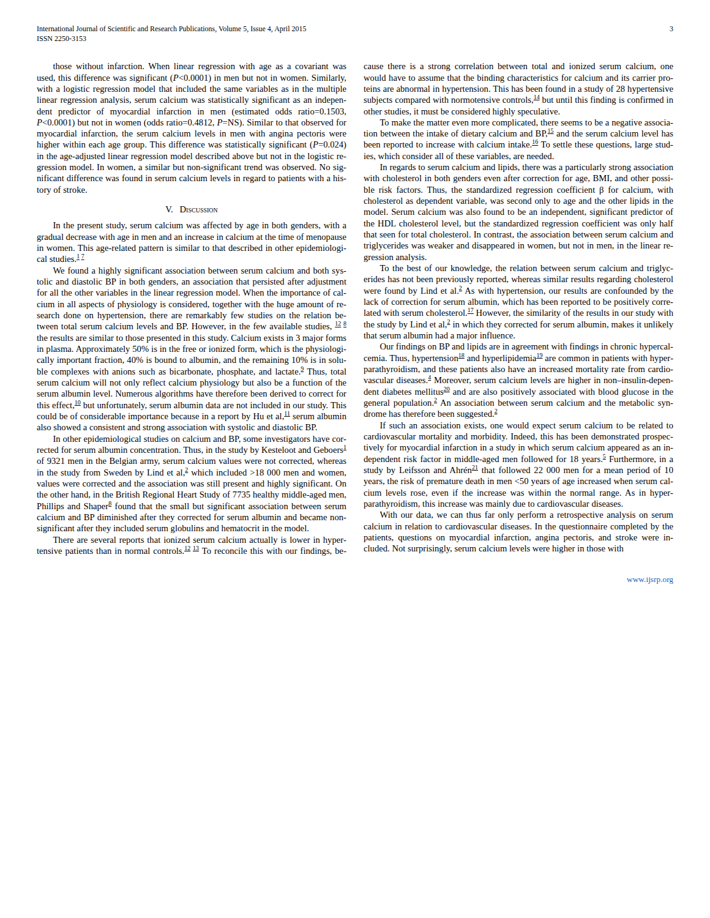International Journal of Scientific and Research Publications, Volume 5, Issue 4, April 2015
ISSN 2250-3153
3
those without infarction. When linear regression with age as a covariant was used, this difference was significant (P<0.0001) in men but not in women. Similarly, with a logistic regression model that included the same variables as in the multiple linear regression analysis, serum calcium was statistically significant as an independent predictor of myocardial infarction in men (estimated odds ratio=0.1503, P<0.0001) but not in women (odds ratio=0.4812, P=NS). Similar to that observed for myocardial infarction, the serum calcium levels in men with angina pectoris were higher within each age group. This difference was statistically significant (P=0.024) in the age-adjusted linear regression model described above but not in the logistic regression model. In women, a similar but non-significant trend was observed. No significant difference was found in serum calcium levels in regard to patients with a history of stroke.
V. Discussion
In the present study, serum calcium was affected by age in both genders, with a gradual decrease with age in men and an increase in calcium at the time of menopause in women. This age-related pattern is similar to that described in other epidemiological studies.1 7
We found a highly significant association between serum calcium and both systolic and diastolic BP in both genders, an association that persisted after adjustment for all the other variables in the linear regression model. When the importance of calcium in all aspects of physiology is considered, together with the huge amount of research done on hypertension, there are remarkably few studies on the relation between total serum calcium levels and BP. However, in the few available studies, 12 8 the results are similar to those presented in this study. Calcium exists in 3 major forms in plasma. Approximately 50% is in the free or ionized form, which is the physiologically important fraction, 40% is bound to albumin, and the remaining 10% is in soluble complexes with anions such as bicarbonate, phosphate, and lactate.9 Thus, total serum calcium will not only reflect calcium physiology but also be a function of the serum albumin level. Numerous algorithms have therefore been derived to correct for this effect,10 but unfortunately, serum albumin data are not included in our study. This could be of considerable importance because in a report by Hu et al,11 serum albumin also showed a consistent and strong association with systolic and diastolic BP.
In other epidemiological studies on calcium and BP, some investigators have corrected for serum albumin concentration. Thus, in the study by Kesteloot and Geboers1 of 9321 men in the Belgian army, serum calcium values were not corrected, whereas in the study from Sweden by Lind et al,2 which included >18 000 men and women, values were corrected and the association was still present and highly significant. On the other hand, in the British Regional Heart Study of 7735 healthy middle-aged men, Phillips and Shaper8 found that the small but significant association between serum calcium and BP diminished after they corrected for serum albumin and became nonsignificant after they included serum globulins and hematocrit in the model.
There are several reports that ionized serum calcium actually is lower in hypertensive patients than in normal controls.12 13 To reconcile this with our findings, because there is a strong correlation between total and ionized serum calcium, one would have to assume that the binding characteristics for calcium and its carrier proteins are abnormal in hypertension. This has been found in a study of 28 hypertensive subjects compared with normotensive controls,14 but until this finding is confirmed in other studies, it must be considered highly speculative.
To make the matter even more complicated, there seems to be a negative association between the intake of dietary calcium and BP,15 and the serum calcium level has been reported to increase with calcium intake.16 To settle these questions, large studies, which consider all of these variables, are needed.
In regards to serum calcium and lipids, there was a particularly strong association with cholesterol in both genders even after correction for age, BMI, and other possible risk factors. Thus, the standardized regression coefficient β for calcium, with cholesterol as dependent variable, was second only to age and the other lipids in the model. Serum calcium was also found to be an independent, significant predictor of the HDL cholesterol level, but the standardized regression coefficient was only half that seen for total cholesterol. In contrast, the association between serum calcium and triglycerides was weaker and disappeared in women, but not in men, in the linear regression analysis.
To the best of our knowledge, the relation between serum calcium and triglycerides has not been previously reported, whereas similar results regarding cholesterol were found by Lind et al.2 As with hypertension, our results are confounded by the lack of correction for serum albumin, which has been reported to be positively correlated with serum cholesterol.17 However, the similarity of the results in our study with the study by Lind et al,2 in which they corrected for serum albumin, makes it unlikely that serum albumin had a major influence.
Our findings on BP and lipids are in agreement with findings in chronic hypercalcemia. Thus, hypertension18 and hyperlipidemia19 are common in patients with hyperparathyroidism, and these patients also have an increased mortality rate from cardiovascular diseases.4 Moreover, serum calcium levels are higher in non–insulin-dependent diabetes mellitus20 and are also positively associated with blood glucose in the general population.2 An association between serum calcium and the metabolic syndrome has therefore been suggested.2
If such an association exists, one would expect serum calcium to be related to cardiovascular mortality and morbidity. Indeed, this has been demonstrated prospectively for myocardial infarction in a study in which serum calcium appeared as an independent risk factor in middle-aged men followed for 18 years.5 Furthermore, in a study by Leifsson and Ahrén21 that followed 22 000 men for a mean period of 10 years, the risk of premature death in men <50 years of age increased when serum calcium levels rose, even if the increase was within the normal range. As in hyperparathyroidism, this increase was mainly due to cardiovascular diseases.
With our data, we can thus far only perform a retrospective analysis on serum calcium in relation to cardiovascular diseases. In the questionnaire completed by the patients, questions on myocardial infarction, angina pectoris, and stroke were included. Not surprisingly, serum calcium levels were higher in those with
www.ijsrp.org